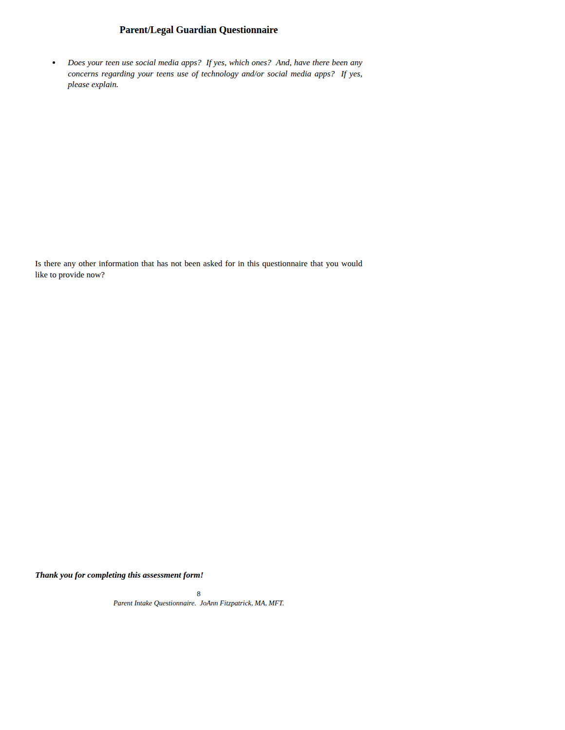Parent/Legal Guardian Questionnaire
Does your teen use social media apps? If yes, which ones? And, have there been any concerns regarding your teens use of technology and/or social media apps? If yes, please explain.
Is there any other information that has not been asked for in this questionnaire that you would like to provide now?
Thank you for completing this assessment form!
8 Parent Intake Questionnaire. JoAnn Fitzpatrick, MA, MFT.